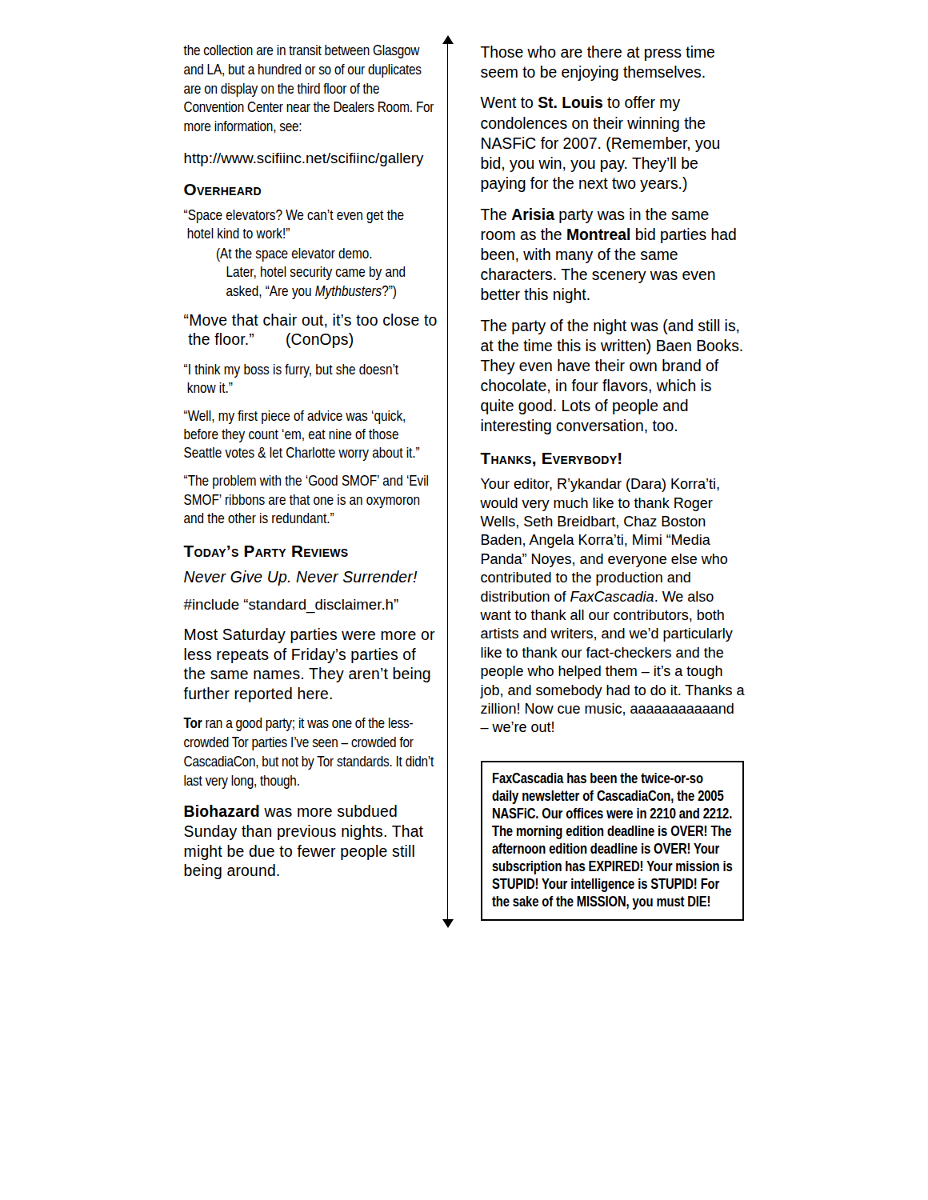the collection are in transit between Glasgow and LA, but a hundred or so of our duplicates are on display on the third floor of the Convention Center near the Dealers Room. For more information, see:
http://www.scifiinc.net/scifiinc/gallery
Overheard
“Space elevators? We can’t even get the
hotel kind to work!” (At the space elevator demo. Later, hotel security came by and asked, “Are you Mythbusters?”)
“Move that chair out, it’s too close to
the floor.” (ConOps)
“I think my boss is furry, but she doesn’t
know it.”
“Well, my first piece of advice was ‘quick, before they count ‘em, eat nine of those Seattle votes & let Charlotte worry about it.”
“The problem with the ‘Good SMOF’ and ‘Evil SMOF’ ribbons are that one is an oxymoron and the other is redundant.”
Today’s Party Reviews
Never Give Up. Never Surrender!
#include “standard_disclaimer.h”
Most Saturday parties were more or less repeats of Friday’s parties of the same names. They aren’t being further reported here.
Tor ran a good party; it was one of the less-crowded Tor parties I’ve seen – crowded for CascadiaCon, but not by Tor standards. It didn’t last very long, though.
Biohazard was more subdued Sunday than previous nights. That might be due to fewer people still being around.
Those who are there at press time seem to be enjoying themselves.
Went to St. Louis to offer my condolences on their winning the NASFiC for 2007. (Remember, you bid, you win, you pay. They’ll be paying for the next two years.)
The Arisia party was in the same room as the Montreal bid parties had been, with many of the same characters. The scenery was even better this night.
The party of the night was (and still is, at the time this is written) Baen Books. They even have their own brand of chocolate, in four flavors, which is quite good. Lots of people and interesting conversation, too.
Thanks, Everybody!
Your editor, R’ykandar (Dara) Korra’ti, would very much like to thank Roger Wells, Seth Breidbart, Chaz Boston Baden, Angela Korra’ti, Mimi “Media Panda” Noyes, and everyone else who contributed to the production and distribution of FaxCascadia. We also want to thank all our contributors, both artists and writers, and we’d particularly like to thank our fact-checkers and the people who helped them – it’s a tough job, and somebody had to do it. Thanks a zillion! Now cue music, aaaaaaaaaaand – we’re out!
FaxCascadia has been the twice-or-so daily newsletter of CascadiaCon, the 2005 NASFiC. Our offices were in 2210 and 2212. The morning edition deadline is OVER! The afternoon edition deadline is OVER! Your subscription has EXPIRED! Your mission is STUPID! Your intelligence is STUPID! For the sake of the MISSION, you must DIE!